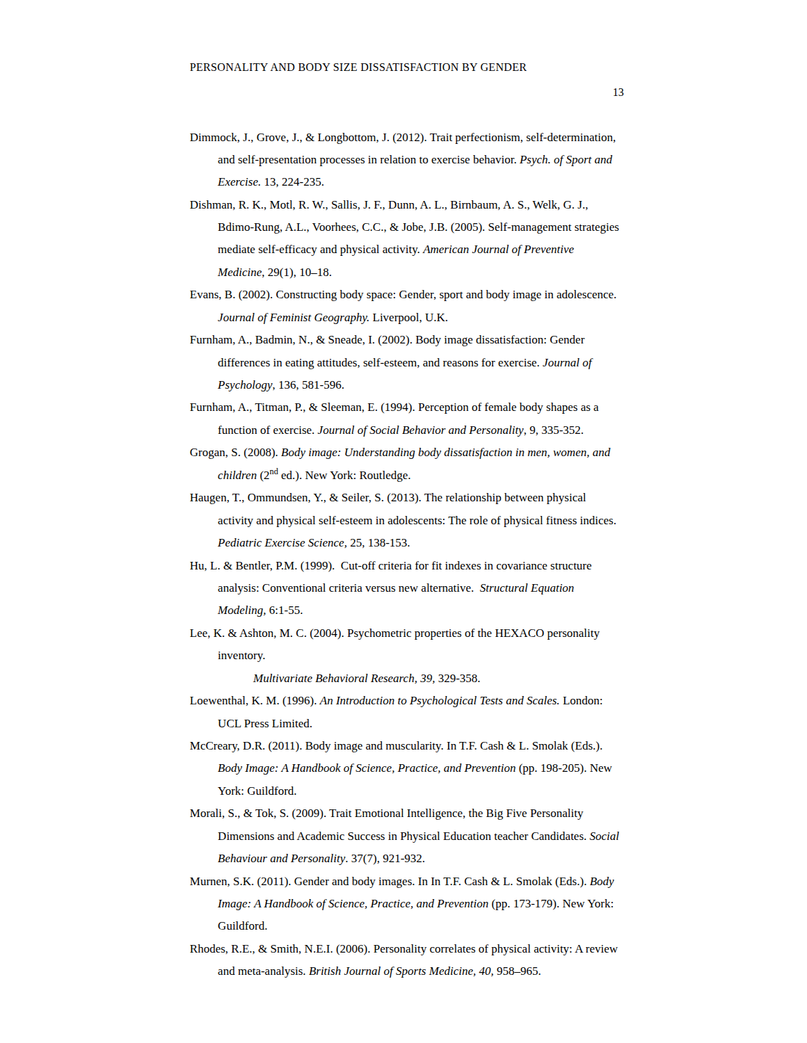Personality and Body Size Dissatisfaction by Gender
13
Dimmock, J., Grove, J., & Longbottom, J. (2012). Trait perfectionism, self-determination, and self-presentation processes in relation to exercise behavior. Psych. of Sport and Exercise. 13, 224-235.
Dishman, R. K., Motl, R. W., Sallis, J. F., Dunn, A. L., Birnbaum, A. S., Welk, G. J., Bdimo-Rung, A.L., Voorhees, C.C., & Jobe, J.B. (2005). Self-management strategies mediate self-efficacy and physical activity. American Journal of Preventive Medicine, 29(1), 10–18.
Evans, B. (2002). Constructing body space: Gender, sport and body image in adolescence. Journal of Feminist Geography. Liverpool, U.K.
Furnham, A., Badmin, N., & Sneade, I. (2002). Body image dissatisfaction: Gender differences in eating attitudes, self-esteem, and reasons for exercise. Journal of Psychology, 136, 581-596.
Furnham, A., Titman, P., & Sleeman, E. (1994). Perception of female body shapes as a function of exercise. Journal of Social Behavior and Personality, 9, 335-352.
Grogan, S. (2008). Body image: Understanding body dissatisfaction in men, women, and children (2nd ed.). New York: Routledge.
Haugen, T., Ommundsen, Y., & Seiler, S. (2013). The relationship between physical activity and physical self-esteem in adolescents: The role of physical fitness indices. Pediatric Exercise Science, 25, 138-153.
Hu, L. & Bentler, P.M. (1999). Cut-off criteria for fit indexes in covariance structure analysis: Conventional criteria versus new alternative. Structural Equation Modeling, 6:1-55.
Lee, K. & Ashton, M. C. (2004). Psychometric properties of the HEXACO personality inventory.
Multivariate Behavioral Research, 39, 329-358.
Loewenthal, K. M. (1996). An Introduction to Psychological Tests and Scales. London: UCL Press Limited.
McCreary, D.R. (2011). Body image and muscularity. In T.F. Cash & L. Smolak (Eds.). Body Image: A Handbook of Science, Practice, and Prevention (pp. 198-205). New York: Guildford.
Morali, S., & Tok, S. (2009). Trait Emotional Intelligence, the Big Five Personality Dimensions and Academic Success in Physical Education teacher Candidates. Social Behaviour and Personality. 37(7), 921-932.
Murnen, S.K. (2011). Gender and body images. In In T.F. Cash & L. Smolak (Eds.). Body Image: A Handbook of Science, Practice, and Prevention (pp. 173-179). New York: Guildford.
Rhodes, R.E., & Smith, N.E.I. (2006). Personality correlates of physical activity: A review and meta-analysis. British Journal of Sports Medicine, 40, 958–965.